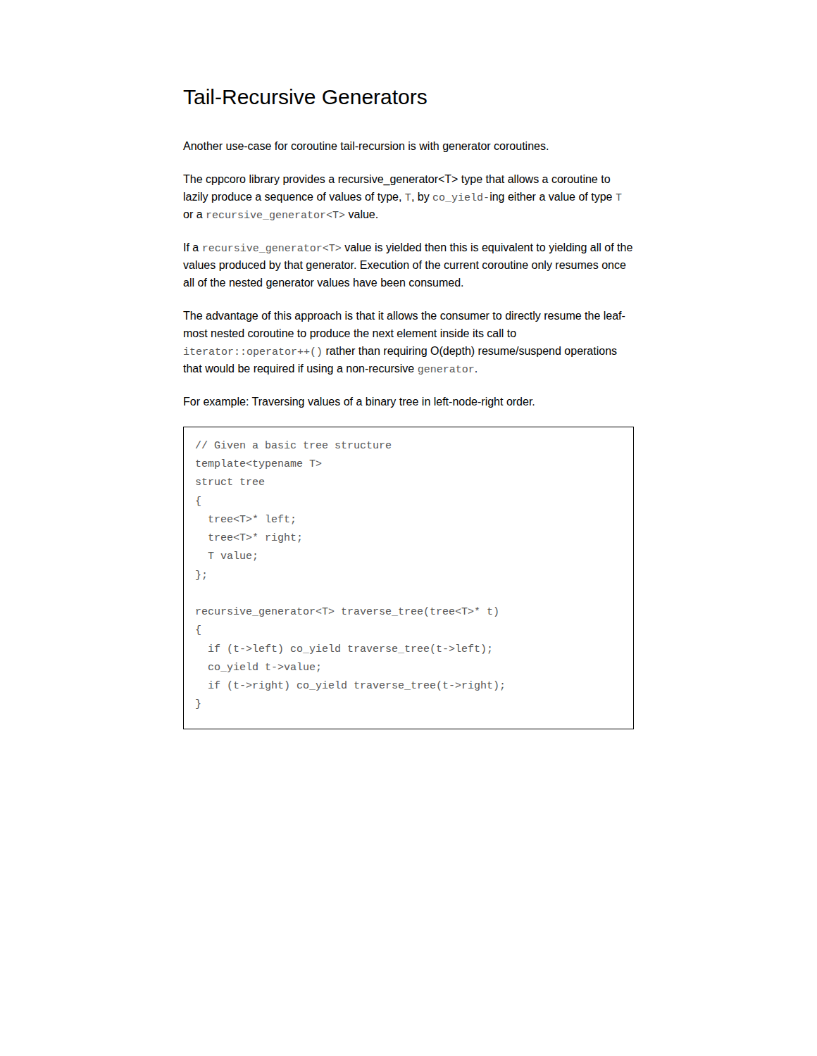Tail-Recursive Generators
Another use-case for coroutine tail-recursion is with generator coroutines.
The cppcoro library provides a recursive_generator<T> type that allows a coroutine to lazily produce a sequence of values of type, T, by co_yield-ing either a value of type T or a recursive_generator<T> value.
If a recursive_generator<T> value is yielded then this is equivalent to yielding all of the values produced by that generator. Execution of the current coroutine only resumes once all of the nested generator values have been consumed.
The advantage of this approach is that it allows the consumer to directly resume the leaf-most nested coroutine to produce the next element inside its call to iterator::operator++() rather than requiring O(depth) resume/suspend operations that would be required if using a non-recursive generator.
For example: Traversing values of a binary tree in left-node-right order.
// Given a basic tree structure
template<typename T>
struct tree
{
  tree<T>* left;
  tree<T>* right;
  T value;
};

recursive_generator<T> traverse_tree(tree<T>* t)
{
  if (t->left) co_yield traverse_tree(t->left);
  co_yield t->value;
  if (t->right) co_yield traverse_tree(t->right);
}

void usage()
{
  tree<std::string>* root = get_a_tree();
  for (std::string& value : traverse_tree(root))
  {
    std::cout << value << std::endl;